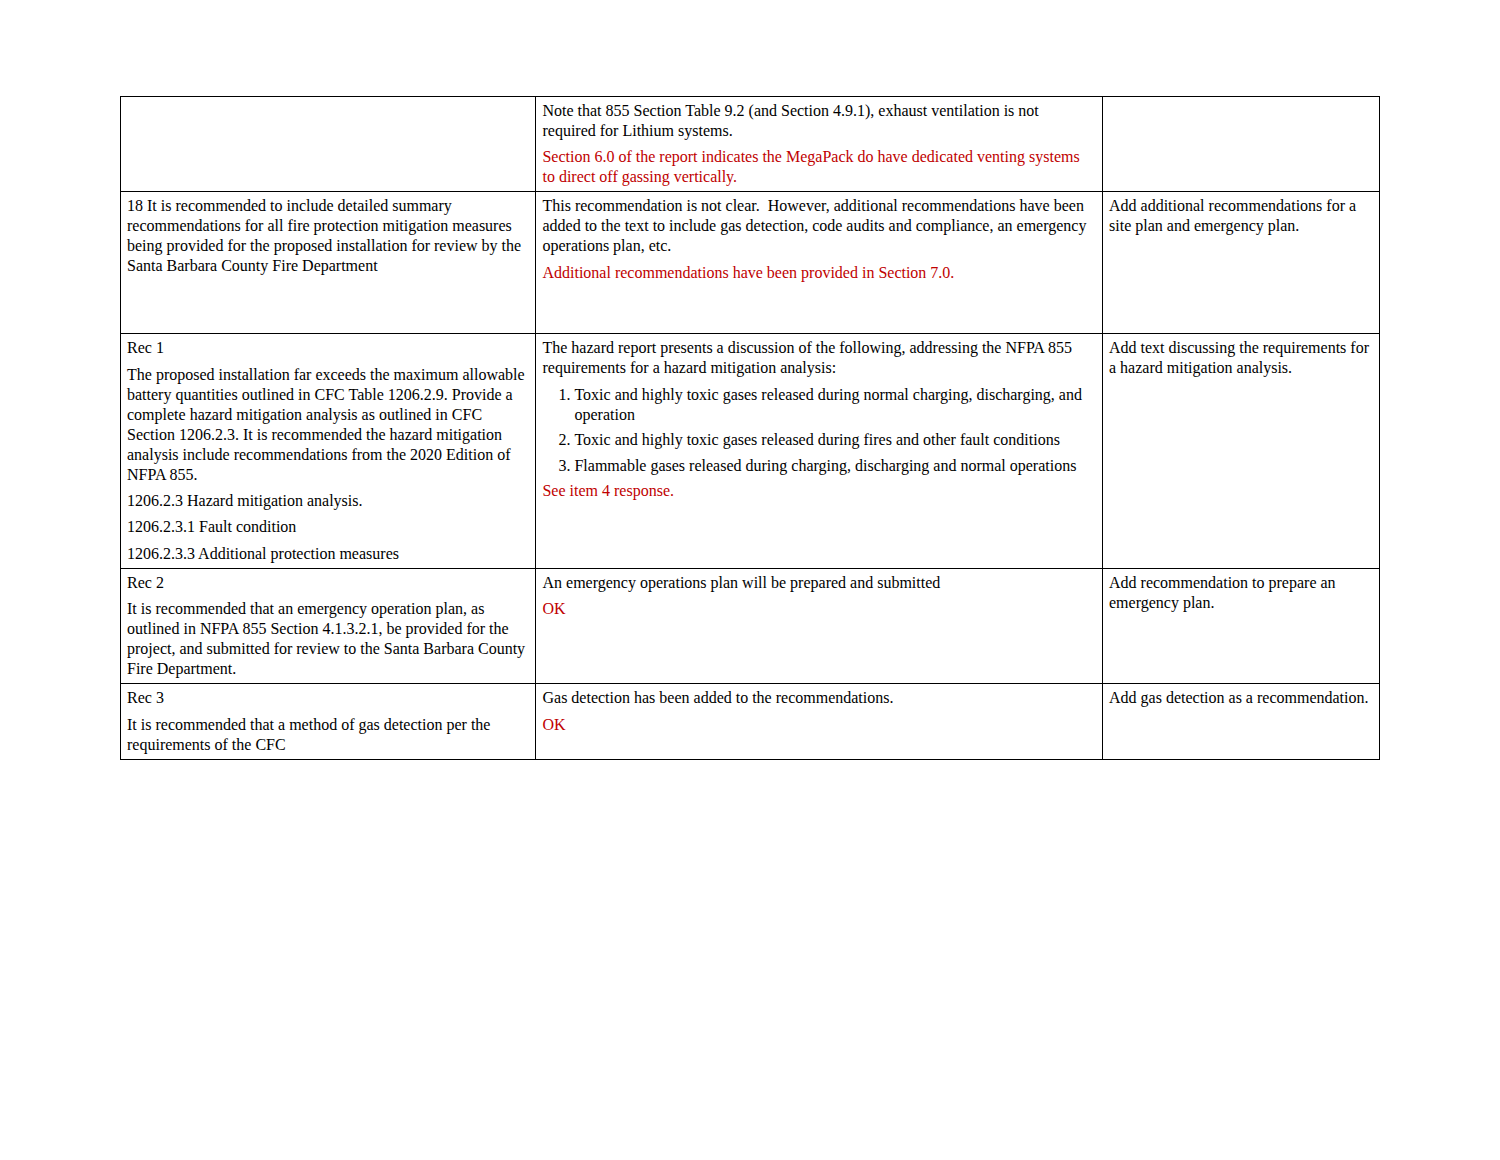| | Note that 855 Section Table 9.2 (and Section 4.9.1), exhaust ventilation is not required for Lithium systems. Section 6.0 of the report indicates the MegaPack do have dedicated venting systems to direct off gassing vertically. | |
| 18 It is recommended to include detailed summary recommendations for all fire protection mitigation measures being provided for the proposed installation for review by the Santa Barbara County Fire Department | This recommendation is not clear. However, additional recommendations have been added to the text to include gas detection, code audits and compliance, an emergency operations plan, etc. Additional recommendations have been provided in Section 7.0. | Add additional recommendations for a site plan and emergency plan. |
| Rec 1 The proposed installation far exceeds the maximum allowable battery quantities outlined in CFC Table 1206.2.9. Provide a complete hazard mitigation analysis as outlined in CFC Section 1206.2.3. It is recommended the hazard mitigation analysis include recommendations from the 2020 Edition of NFPA 855. 1206.2.3 Hazard mitigation analysis. 1206.2.3.1 Fault condition 1206.2.3.3 Additional protection measures | The hazard report presents a discussion of the following, addressing the NFPA 855 requirements for a hazard mitigation analysis: Toxic and highly toxic gases released during normal charging, discharging, and operation Toxic and highly toxic gases released during fires and other fault conditions Flammable gases released during charging, discharging and normal operations See item 4 response. | Add text discussing the requirements for a hazard mitigation analysis. |
| Rec 2 It is recommended that an emergency operation plan, as outlined in NFPA 855 Section 4.1.3.2.1, be provided for the project, and submitted for review to the Santa Barbara County Fire Department. | An emergency operations plan will be prepared and submitted OK | Add recommendation to prepare an emergency plan. |
| Rec 3 It is recommended that a method of gas detection per the requirements of the CFC | Gas detection has been added to the recommendations. OK | Add gas detection as a recommendation. |